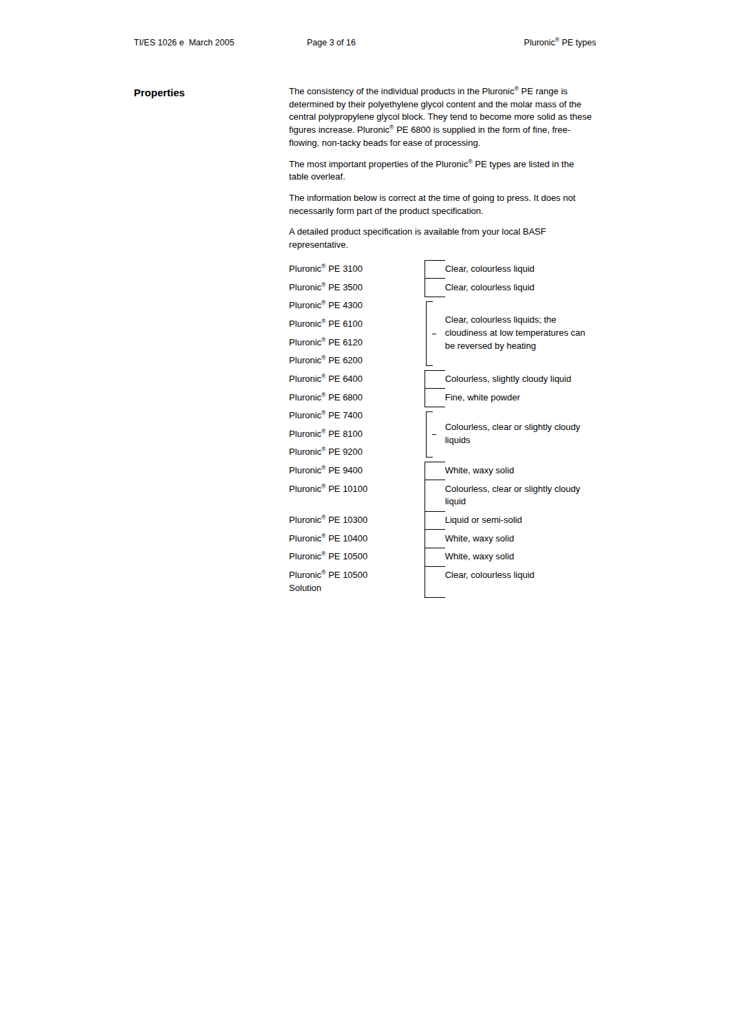TI/ES 1026 e March 2005
Page 3 of 16
Pluronic® PE types
Properties
The consistency of the individual products in the Pluronic® PE range is determined by their polyethylene glycol content and the molar mass of the central polypropylene glycol block. They tend to become more solid as these figures increase. Pluronic® PE 6800 is supplied in the form of fine, free-flowing, non-tacky beads for ease of processing.
The most important properties of the Pluronic® PE types are listed in the table overleaf.
The information below is correct at the time of going to press. It does not necessarily form part of the product specification.
A detailed product specification is available from your local BASF representative.
| Pluronic ® PE 3100 | | Clear, colourless liquid |
| Pluronic ® PE 3500 | | Clear, colourless liquid |
| Pluronic ® PE 4300 | | Clear, colourless liquids; the cloudiness at low temperatures can be reversed by heating |
| Pluronic ® PE 6100 |
| Pluronic ® PE 6120 |
| Pluronic ® PE 6200 |
| Pluronic ® PE 6400 | | Colourless, slightly cloudy liquid |
| Pluronic ® PE 6800 | | Fine, white powder |
| Pluronic ® PE 7400 | | Colourless, clear or slightly cloudy liquids |
| Pluronic ® PE 8100 |
| Pluronic ® PE 9200 |
| Pluronic ® PE 9400 | | White, waxy solid |
| Pluronic ® PE 10100 | | Colourless, clear or slightly cloudy liquid |
| Pluronic ® PE 10300 | | Liquid or semi-solid |
| Pluronic ® PE 10400 | | White, waxy solid |
| Pluronic ® PE 10500 | | White, waxy solid |
| Pluronic ® PE 10500 Solution | | Clear, colourless liquid |